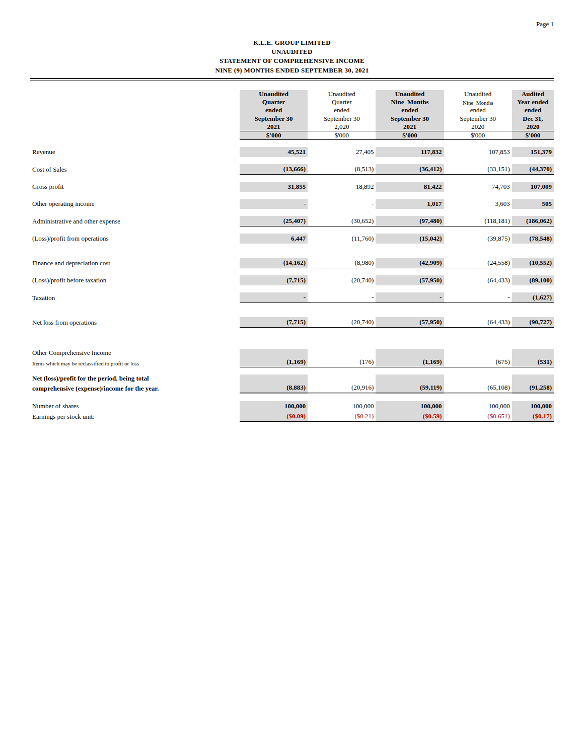Page 1
K.L.E. GROUP LIMITED
UNAUDITED
STATEMENT OF COMPREHENSIVE INCOME
NINE (9) MONTHS ENDED SEPTEMBER 30, 2021
| | Unaudited | Unaudited | Unaudited | Unaudited | Audited |
| | Quarter | Quarter | Nine Months | Nine Months | Year ended |
| | ended | ended | ended | ended | ended |
| | September 30 | September 30 | September 30 | September 30 | Dec 31, |
| | 2021 | 2,020 | 2021 | 2020 | 2020 |
| | $'000 | $'000 | $'000 | $'000 | $'000 |
| Revenue | 45,521 | 27,405 | 117,832 | 107,853 | 151,379 |
| Cost of Sales | (13,666) | (8,513) | (36,412) | (33,151) | (44,370) |
| Gross profit | 31,855 | 18,892 | 81,422 | 74,703 | 107,009 |
| Other operating income | - | - | 1,017 | 3,603 | 505 |
| Administrative and other expense | (25,407) | (30,652) | (97,480) | (118,181) | (186,062) |
| (Loss)/profit from operations | 6,447 | (11,760) | (15,042) | (39,875) | (78,548) |
| Finance and depreciation cost | (14,162) | (8,980) | (42,909) | (24,558) | (10,552) |
| (Loss)/profit before taxation | (7,715) | (20,740) | (57,950) | (64,433) | (89,100) |
| Taxation | - | - | - | - | (1,627) |
| Net loss from operations | (7,715) | (20,740) | (57,950) | (64,433) | (90,727) |
| Other Comprehensive Income | | | | | |
| Items which may be reclassified to profit or loss | (1,169) | (176) | (1,169) | (675) | (531) |
| Net (loss)/profit for the period, being total | | | | | |
| comprehensive (expense)/income for the year. | (8,883) | (20,916) | (59,119) | (65,108) | (91,258) |
| Number of shares | 100,000 | 100,000 | 100,000 | 100,000 | 100,000 |
| Earnings per stock unit: | ($0.09) | ($0.21) | ($0.59) | ($0.651) | ($0.17) |